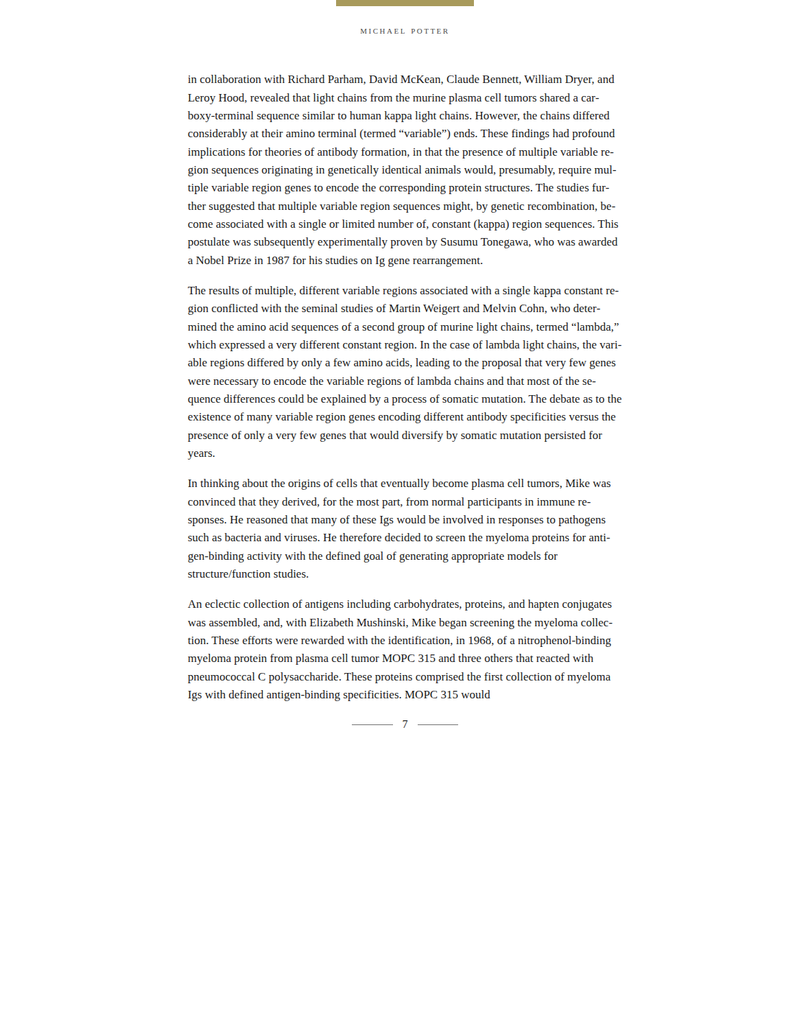Michael Potter
in collaboration with Richard Parham, David McKean, Claude Bennett, William Dryer, and Leroy Hood, revealed that light chains from the murine plasma cell tumors shared a carboxy-terminal sequence similar to human kappa light chains. However, the chains differed considerably at their amino terminal (termed “variable”) ends. These findings had profound implications for theories of antibody formation, in that the presence of multiple variable region sequences originating in genetically identical animals would, presumably, require multiple variable region genes to encode the corresponding protein structures. The studies further suggested that multiple variable region sequences might, by genetic recombination, become associated with a single or limited number of, constant (kappa) region sequences. This postulate was subsequently experimentally proven by Susumu Tonegawa, who was awarded a Nobel Prize in 1987 for his studies on Ig gene rearrangement.
The results of multiple, different variable regions associated with a single kappa constant region conflicted with the seminal studies of Martin Weigert and Melvin Cohn, who determined the amino acid sequences of a second group of murine light chains, termed “lambda,” which expressed a very different constant region. In the case of lambda light chains, the variable regions differed by only a few amino acids, leading to the proposal that very few genes were necessary to encode the variable regions of lambda chains and that most of the sequence differences could be explained by a process of somatic mutation. The debate as to the existence of many variable region genes encoding different antibody specificities versus the presence of only a very few genes that would diversify by somatic mutation persisted for years.
In thinking about the origins of cells that eventually become plasma cell tumors, Mike was convinced that they derived, for the most part, from normal participants in immune responses. He reasoned that many of these Igs would be involved in responses to pathogens such as bacteria and viruses. He therefore decided to screen the myeloma proteins for antigen-binding activity with the defined goal of generating appropriate models for structure/function studies.
An eclectic collection of antigens including carbohydrates, proteins, and hapten conjugates was assembled, and, with Elizabeth Mushinski, Mike began screening the myeloma collection. These efforts were rewarded with the identification, in 1968, of a nitrophenol-binding myeloma protein from plasma cell tumor MOPC 315 and three others that reacted with pneumococcal C polysaccharide. These proteins comprised the first collection of myeloma Igs with defined antigen-binding specificities. MOPC 315 would
7